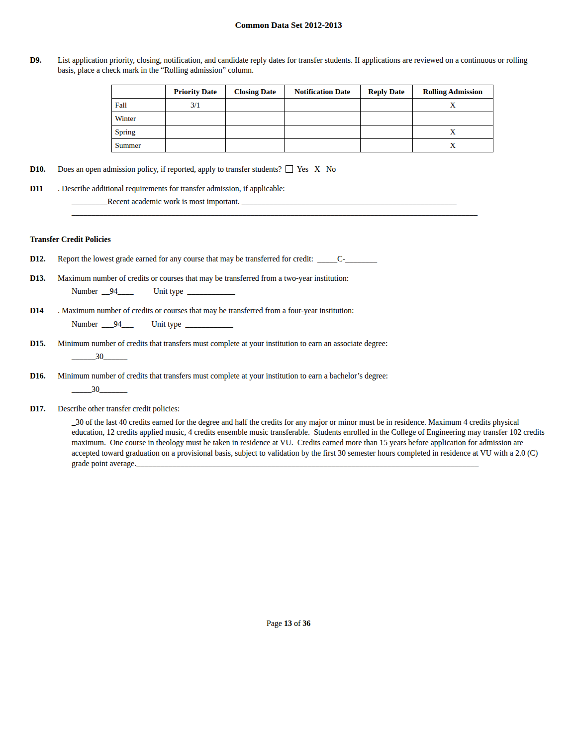Common Data Set 2012-2013
D9.
List application priority, closing, notification, and candidate reply dates for transfer students. If applications are reviewed on a continuous or rolling basis, place a check mark in the “Rolling admission” column.
| | Priority Date | Closing Date | Notification Date | Reply Date | Rolling Admission |
| --- | --- | --- | --- | --- | --- |
| Fall | 3/1 | | | | X |
| Winter | | | | | |
| Spring | | | | | X |
| Summer | | | | | X |
D10.
Does an open admission policy, if reported, apply to transfer students? Yes X No
D11
. Describe additional requirements for transfer admission, if applicable:
_________Recent academic work is most important. ______________________________________________________
______________________________________________________________________________________________________
Transfer Credit Policies
D12.
Report the lowest grade earned for any course that may be transferred for credit: _____C-________
D13.
Maximum number of credits or courses that may be transferred from a two-year institution:
Number __94____ Unit type ____________
D14
. Maximum number of credits or courses that may be transferred from a four-year institution:
Number ___94___ Unit type ____________
D15.
Minimum number of credits that transfers must complete at your institution to earn an associate degree:
______30______
D16.
Minimum number of credits that transfers must complete at your institution to earn a bachelor’s degree:
_____30_______
D17.
Describe other transfer credit policies:
_30 of the last 40 credits earned for the degree and half the credits for any major or minor must be in residence. Maximum 4 credits physical education, 12 credits applied music, 4 credits ensemble music transferable. Students enrolled in the College of Engineering may transfer 102 credits maximum. One course in theology must be taken in residence at VU. Credits earned more than 15 years before application for admission are accepted toward graduation on a provisional basis, subject to validation by the first 30 semester hours completed in residence at VU with a 2.0 (C) grade point average.______________________________________________________________________________________
Page 13 of 36